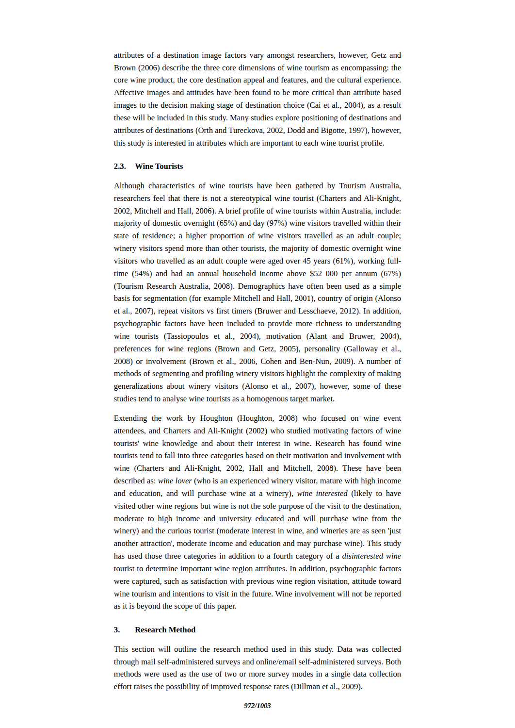attributes of a destination image factors vary amongst researchers, however, Getz and Brown (2006) describe the three core dimensions of wine tourism as encompassing: the core wine product, the core destination appeal and features, and the cultural experience. Affective images and attitudes have been found to be more critical than attribute based images to the decision making stage of destination choice (Cai et al., 2004), as a result these will be included in this study. Many studies explore positioning of destinations and attributes of destinations (Orth and Tureckova, 2002, Dodd and Bigotte, 1997), however, this study is interested in attributes which are important to each wine tourist profile.
2.3. Wine Tourists
Although characteristics of wine tourists have been gathered by Tourism Australia, researchers feel that there is not a stereotypical wine tourist (Charters and Ali-Knight, 2002, Mitchell and Hall, 2006). A brief profile of wine tourists within Australia, include: majority of domestic overnight (65%) and day (97%) wine visitors travelled within their state of residence; a higher proportion of wine visitors travelled as an adult couple; winery visitors spend more than other tourists, the majority of domestic overnight wine visitors who travelled as an adult couple were aged over 45 years (61%), working full-time (54%) and had an annual household income above $52 000 per annum (67%) (Tourism Research Australia, 2008). Demographics have often been used as a simple basis for segmentation (for example Mitchell and Hall, 2001), country of origin (Alonso et al., 2007), repeat visitors vs first timers (Bruwer and Lesschaeve, 2012). In addition, psychographic factors have been included to provide more richness to understanding wine tourists (Tassiopoulos et al., 2004), motivation (Alant and Bruwer, 2004), preferences for wine regions (Brown and Getz, 2005), personality (Galloway et al., 2008) or involvement (Brown et al., 2006, Cohen and Ben-Nun, 2009). A number of methods of segmenting and profiling winery visitors highlight the complexity of making generalizations about winery visitors (Alonso et al., 2007), however, some of these studies tend to analyse wine tourists as a homogenous target market.
Extending the work by Houghton (Houghton, 2008) who focused on wine event attendees, and Charters and Ali-Knight (2002) who studied motivating factors of wine tourists' wine knowledge and about their interest in wine. Research has found wine tourists tend to fall into three categories based on their motivation and involvement with wine (Charters and Ali-Knight, 2002, Hall and Mitchell, 2008). These have been described as: wine lover (who is an experienced winery visitor, mature with high income and education, and will purchase wine at a winery), wine interested (likely to have visited other wine regions but wine is not the sole purpose of the visit to the destination, moderate to high income and university educated and will purchase wine from the winery) and the curious tourist (moderate interest in wine, and wineries are as seen 'just another attraction', moderate income and education and may purchase wine). This study has used those three categories in addition to a fourth category of a disinterested wine tourist to determine important wine region attributes. In addition, psychographic factors were captured, such as satisfaction with previous wine region visitation, attitude toward wine tourism and intentions to visit in the future. Wine involvement will not be reported as it is beyond the scope of this paper.
3. Research Method
This section will outline the research method used in this study. Data was collected through mail self-administered surveys and online/email self-administered surveys. Both methods were used as the use of two or more survey modes in a single data collection effort raises the possibility of improved response rates (Dillman et al., 2009).
972/1003